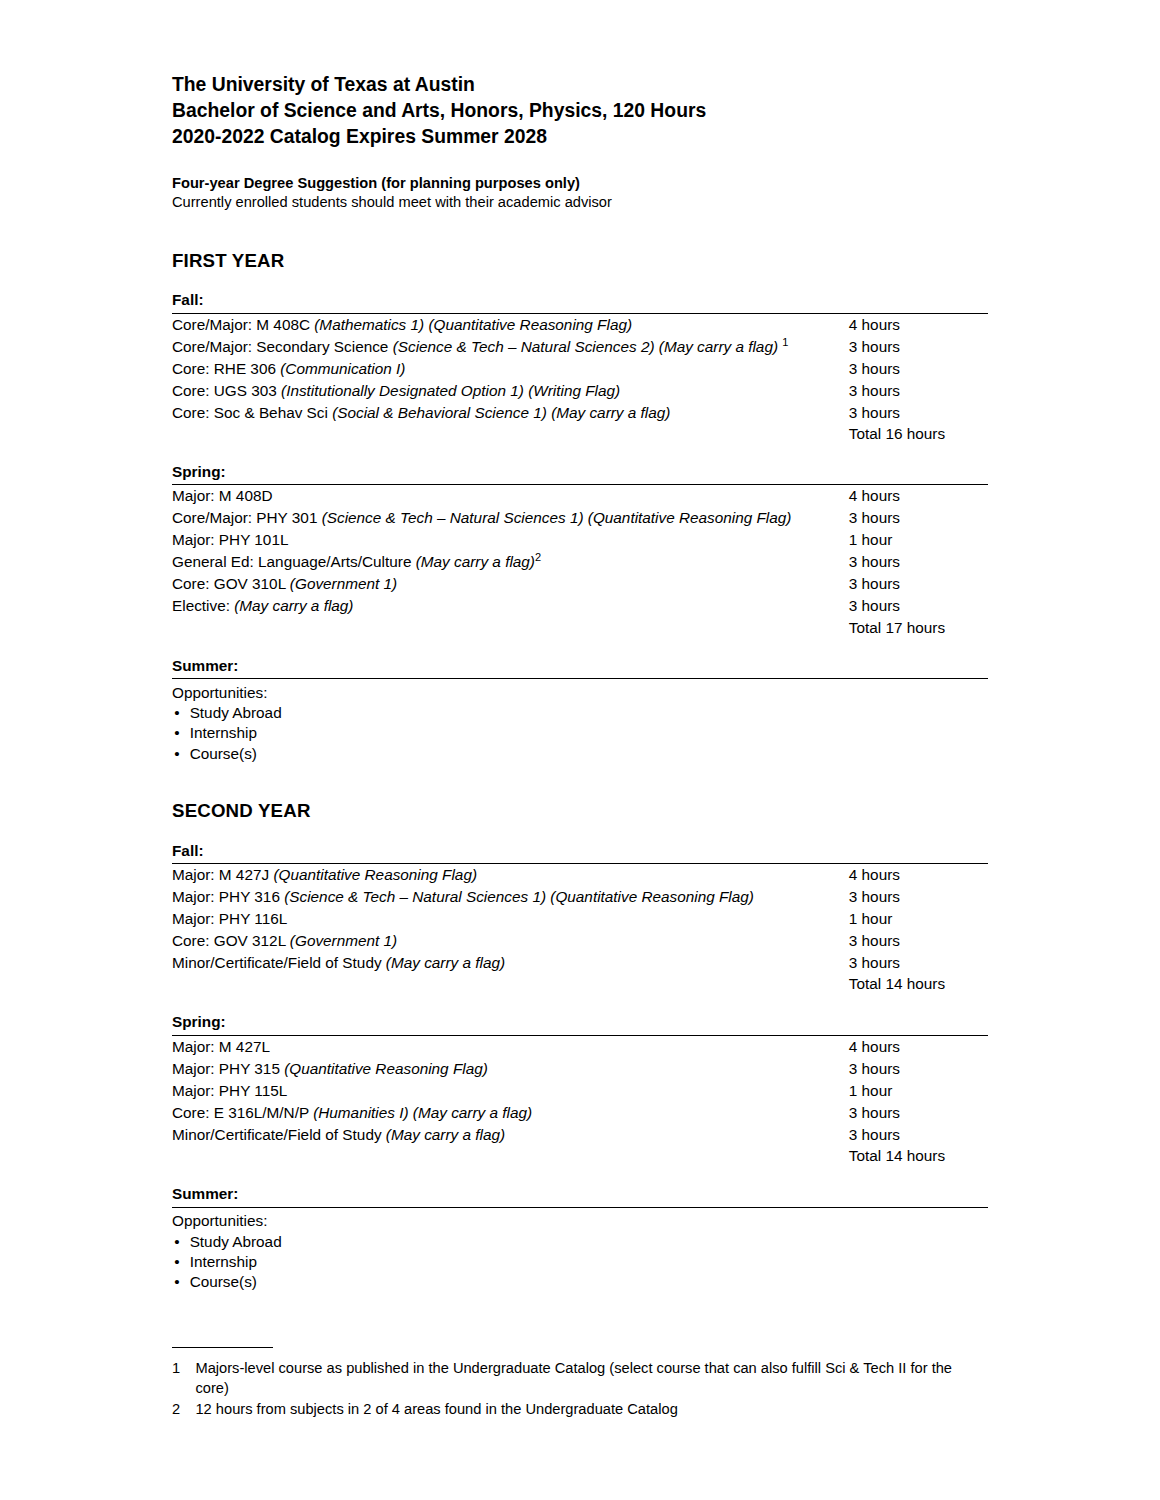The University of Texas at Austin Bachelor of Science and Arts, Honors, Physics, 120 Hours 2020-2022 Catalog Expires Summer 2028
Four-year Degree Suggestion (for planning purposes only)
Currently enrolled students should meet with their academic advisor
FIRST YEAR
Fall:
| Core/Major: M 408C (Mathematics 1) (Quantitative Reasoning Flag) | 4 hours |
| Core/Major: Secondary Science (Science & Tech – Natural Sciences 2) (May carry a flag) 1 | 3 hours |
| Core: RHE 306 (Communication I) | 3 hours |
| Core: UGS 303 (Institutionally Designated Option 1) (Writing Flag) | 3 hours |
| Core: Soc & Behav Sci (Social & Behavioral Science 1) (May carry a flag) | 3 hours |
| | Total 16 hours |
Spring:
| Major: M 408D | 4 hours |
| Core/Major: PHY 301 (Science & Tech – Natural Sciences 1) (Quantitative Reasoning Flag) | 3 hours |
| Major: PHY 101L | 1 hour |
| General Ed: Language/Arts/Culture (May carry a flag) 2 | 3 hours |
| Core: GOV 310L (Government 1) | 3 hours |
| Elective: (May carry a flag) | 3 hours |
| | Total 17 hours |
Summer:
Opportunities:
Study Abroad
Internship
Course(s)
SECOND YEAR
Fall:
| Major: M 427J (Quantitative Reasoning Flag) | 4 hours |
| Major: PHY 316 (Science & Tech – Natural Sciences 1) (Quantitative Reasoning Flag) | 3 hours |
| Major: PHY 116L | 1 hour |
| Core: GOV 312L (Government 1) | 3 hours |
| Minor/Certificate/Field of Study (May carry a flag) | 3 hours |
| | Total 14 hours |
Spring:
| Major: M 427L | 4 hours |
| Major: PHY 315 (Quantitative Reasoning Flag) | 3 hours |
| Major: PHY 115L | 1 hour |
| Core: E 316L/M/N/P (Humanities I) (May carry a flag) | 3 hours |
| Minor/Certificate/Field of Study (May carry a flag) | 3 hours |
| | Total 14 hours |
Summer:
Opportunities:
Study Abroad
Internship
Course(s)
1 Majors-level course as published in the Undergraduate Catalog (select course that can also fulfill Sci & Tech II for the core)
212 hours from subjects in 2 of 4 areas found in the Undergraduate Catalog